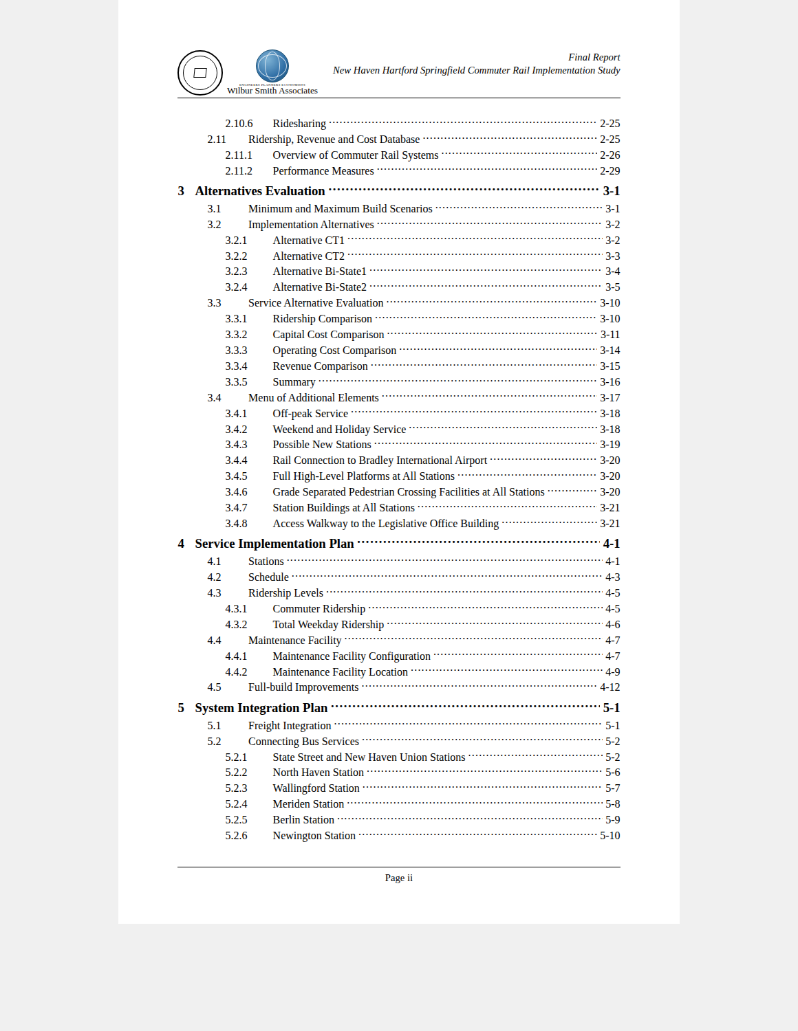Engineers Planners Economists
Wilbur Smith Associates
Final Report
New Haven Hartford Springfield Commuter Rail Implementation Study
2.10.6 Ridesharing 2-25
2.11 Ridership, Revenue and Cost Database 2-25
2.11.1 Overview of Commuter Rail Systems 2-26
2.11.2 Performance Measures 2-29
3 Alternatives Evaluation 3-1
3.1 Minimum and Maximum Build Scenarios 3-1
3.2 Implementation Alternatives 3-2
3.2.1 Alternative CT1 3-2
3.2.2 Alternative CT2 3-3
3.2.3 Alternative Bi-State1 3-4
3.2.4 Alternative Bi-State2 3-5
3.3 Service Alternative Evaluation 3-10
3.3.1 Ridership Comparison 3-10
3.3.2 Capital Cost Comparison 3-11
3.3.3 Operating Cost Comparison 3-14
3.3.4 Revenue Comparison 3-15
3.3.5 Summary 3-16
3.4 Menu of Additional Elements 3-17
3.4.1 Off-peak Service 3-18
3.4.2 Weekend and Holiday Service 3-18
3.4.3 Possible New Stations 3-19
3.4.4 Rail Connection to Bradley International Airport 3-20
3.4.5 Full High-Level Platforms at All Stations 3-20
3.4.6 Grade Separated Pedestrian Crossing Facilities at All Stations 3-20
3.4.7 Station Buildings at All Stations 3-21
3.4.8 Access Walkway to the Legislative Office Building 3-21
4 Service Implementation Plan 4-1
4.1 Stations 4-1
4.2 Schedule 4-3
4.3 Ridership Levels 4-5
4.3.1 Commuter Ridership 4-5
4.3.2 Total Weekday Ridership 4-6
4.4 Maintenance Facility 4-7
4.4.1 Maintenance Facility Configuration 4-7
4.4.2 Maintenance Facility Location 4-9
4.5 Full-build Improvements 4-12
5 System Integration Plan 5-1
5.1 Freight Integration 5-1
5.2 Connecting Bus Services 5-2
5.2.1 State Street and New Haven Union Stations 5-2
5.2.2 North Haven Station 5-6
5.2.3 Wallingford Station 5-7
5.2.4 Meriden Station 5-8
5.2.5 Berlin Station 5-9
5.2.6 Newington Station 5-10
Page ii